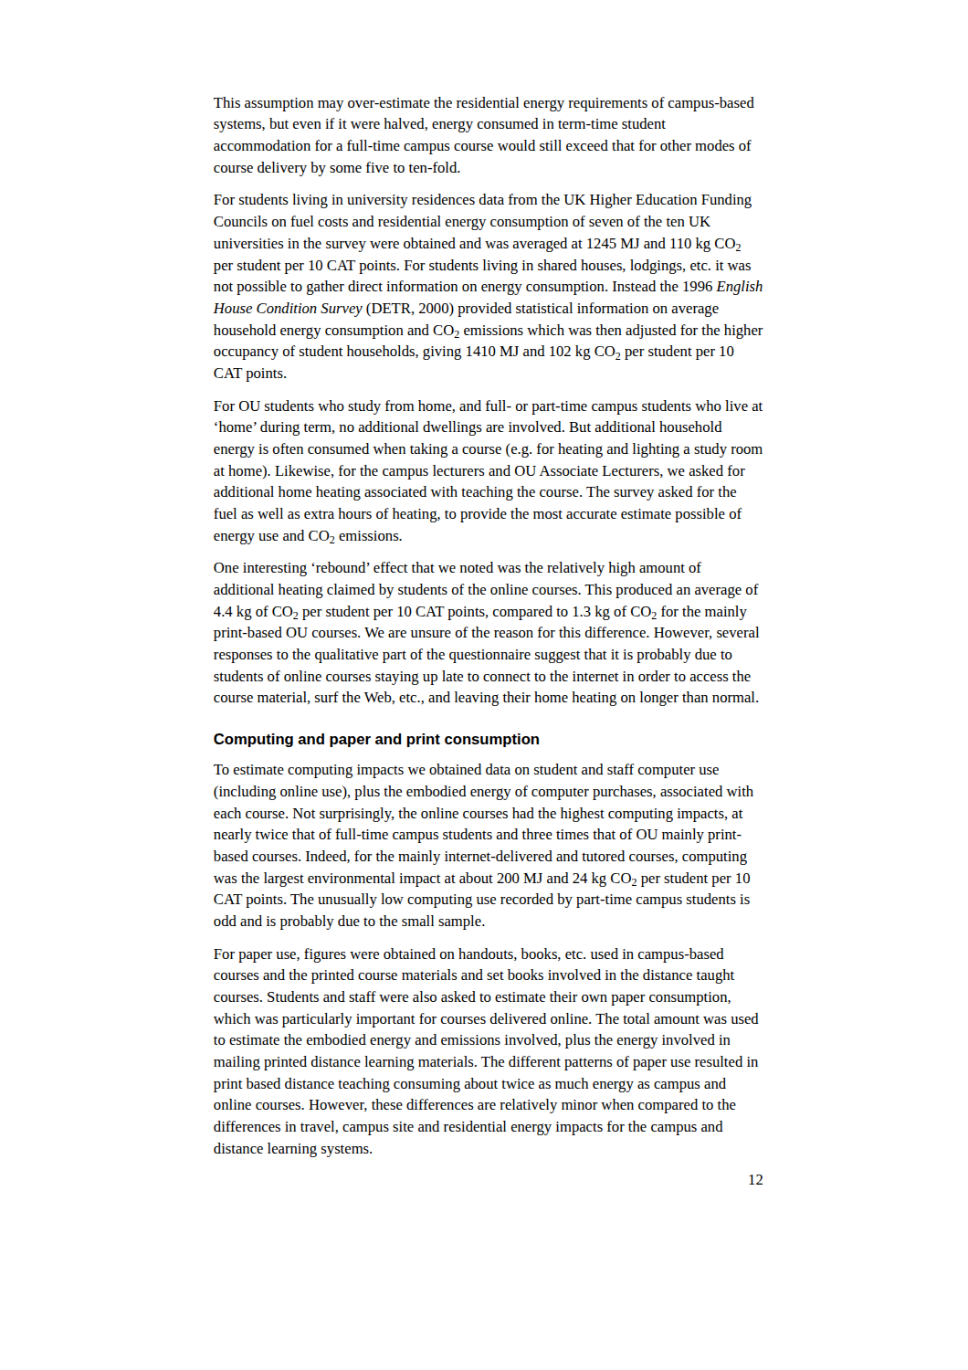This assumption may over-estimate the residential energy requirements of campus-based systems, but even if it were halved, energy consumed in term-time student accommodation for a full-time campus course would still exceed that for other modes of course delivery by some five to ten-fold.
For students living in university residences data from the UK Higher Education Funding Councils on fuel costs and residential energy consumption of seven of the ten UK universities in the survey were obtained and was averaged at 1245 MJ and 110 kg CO2 per student per 10 CAT points. For students living in shared houses, lodgings, etc. it was not possible to gather direct information on energy consumption. Instead the 1996 English House Condition Survey (DETR, 2000) provided statistical information on average household energy consumption and CO2 emissions which was then adjusted for the higher occupancy of student households, giving 1410 MJ and 102 kg CO2 per student per 10 CAT points.
For OU students who study from home, and full- or part-time campus students who live at ‘home’ during term, no additional dwellings are involved. But additional household energy is often consumed when taking a course (e.g. for heating and lighting a study room at home). Likewise, for the campus lecturers and OU Associate Lecturers, we asked for additional home heating associated with teaching the course. The survey asked for the fuel as well as extra hours of heating, to provide the most accurate estimate possible of energy use and CO2 emissions.
One interesting ‘rebound’ effect that we noted was the relatively high amount of additional heating claimed by students of the online courses. This produced an average of 4.4 kg of CO2 per student per 10 CAT points, compared to 1.3 kg of CO2 for the mainly print-based OU courses. We are unsure of the reason for this difference. However, several responses to the qualitative part of the questionnaire suggest that it is probably due to students of online courses staying up late to connect to the internet in order to access the course material, surf the Web, etc., and leaving their home heating on longer than normal.
Computing and paper and print consumption
To estimate computing impacts we obtained data on student and staff computer use (including online use), plus the embodied energy of computer purchases, associated with each course. Not surprisingly, the online courses had the highest computing impacts, at nearly twice that of full-time campus students and three times that of OU mainly print-based courses. Indeed, for the mainly internet-delivered and tutored courses, computing was the largest environmental impact at about 200 MJ and 24 kg CO2 per student per 10 CAT points. The unusually low computing use recorded by part-time campus students is odd and is probably due to the small sample.
For paper use, figures were obtained on handouts, books, etc. used in campus-based courses and the printed course materials and set books involved in the distance taught courses. Students and staff were also asked to estimate their own paper consumption, which was particularly important for courses delivered online. The total amount was used to estimate the embodied energy and emissions involved, plus the energy involved in mailing printed distance learning materials. The different patterns of paper use resulted in print based distance teaching consuming about twice as much energy as campus and online courses. However, these differences are relatively minor when compared to the differences in travel, campus site and residential energy impacts for the campus and distance learning systems.
12